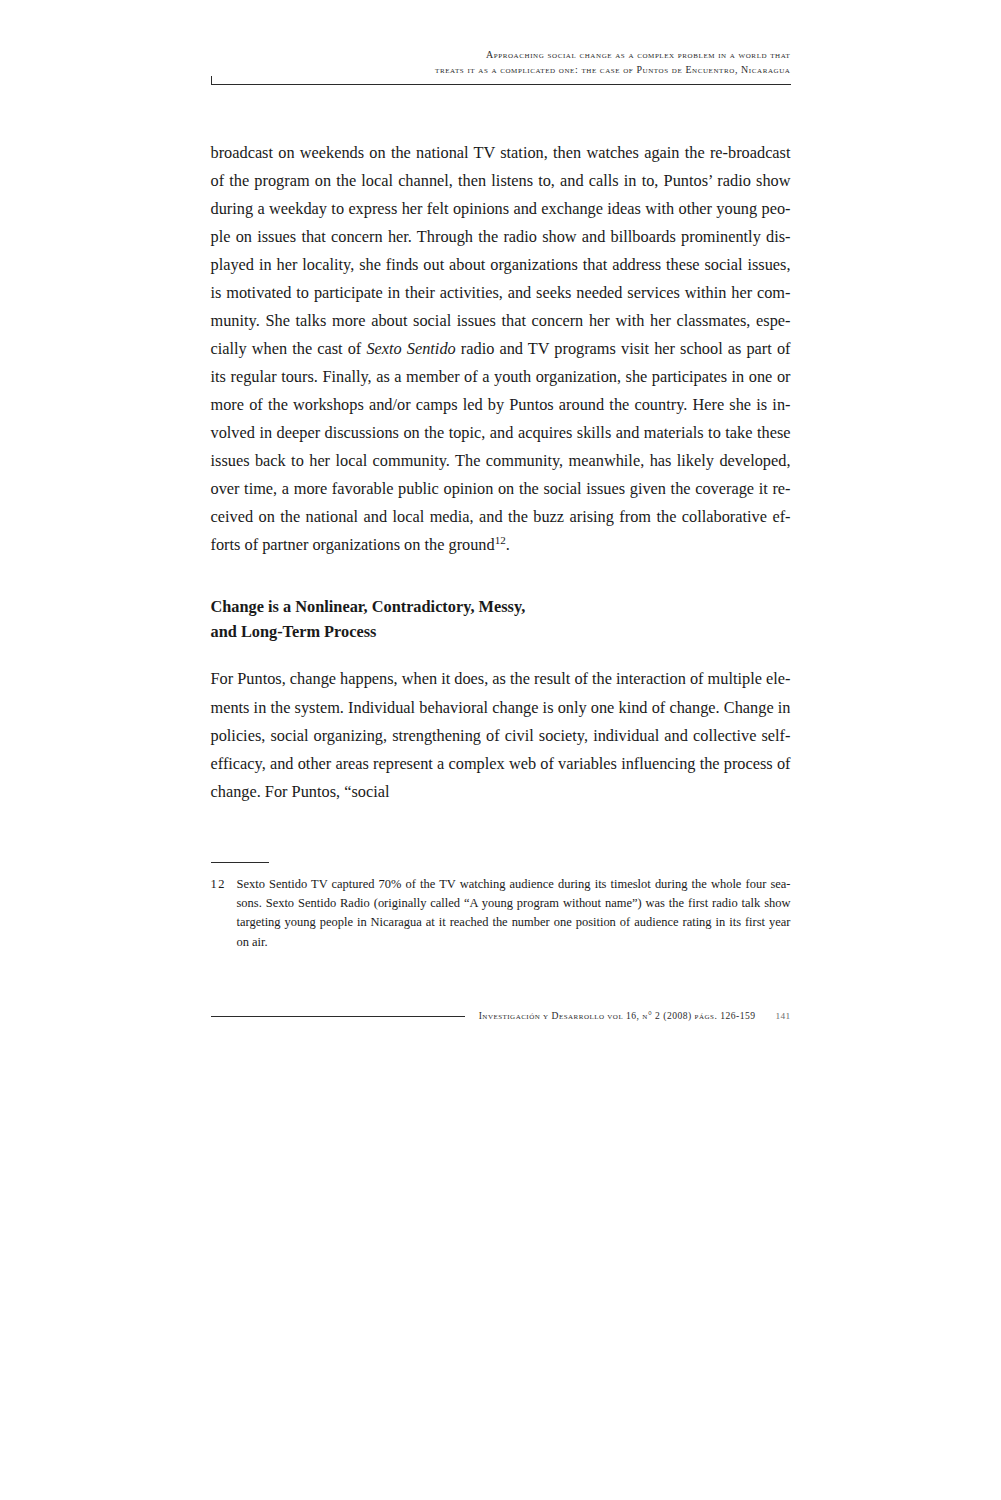Approaching social change as a complex problem in a world that
treats it as a complicated one: the case of Puntos de Encuentro, Nicaragua
broadcast on weekends on the national TV station, then watches again the re-broadcast of the program on the local channel, then listens to, and calls in to, Puntos’ radio show during a weekday to express her felt opinions and exchange ideas with other young people on issues that concern her. Through the radio show and billboards prominently displayed in her locality, she finds out about organizations that address these social issues, is motivated to participate in their activities, and seeks needed services within her community. She talks more about social issues that concern her with her classmates, especially when the cast of Sexto Sentido radio and TV programs visit her school as part of its regular tours. Finally, as a member of a youth organization, she participates in one or more of the workshops and/or camps led by Puntos around the country. Here she is involved in deeper discussions on the topic, and acquires skills and materials to take these issues back to her local community. The community, meanwhile, has likely developed, over time, a more favorable public opinion on the social issues given the coverage it received on the national and local media, and the buzz arising from the collaborative efforts of partner organizations on the ground12.
Change is a Nonlinear, Contradictory, Messy,
and Long-Term Process
For Puntos, change happens, when it does, as the result of the interaction of multiple elements in the system. Individual behavioral change is only one kind of change. Change in policies, social organizing, strengthening of civil society, individual and collective self-efficacy, and other areas represent a complex web of variables influencing the process of change. For Puntos, “social
12 Sexto Sentido TV captured 70% of the TV watching audience during its timeslot during the whole four seasons. Sexto Sentido Radio (originally called “A young program without name”) was the first radio talk show targeting young people in Nicaragua at it reached the number one position of audience rating in its first year on air.
Investigación y Desarrollo vol 16, n° 2 (2008) págs. 126-159
141